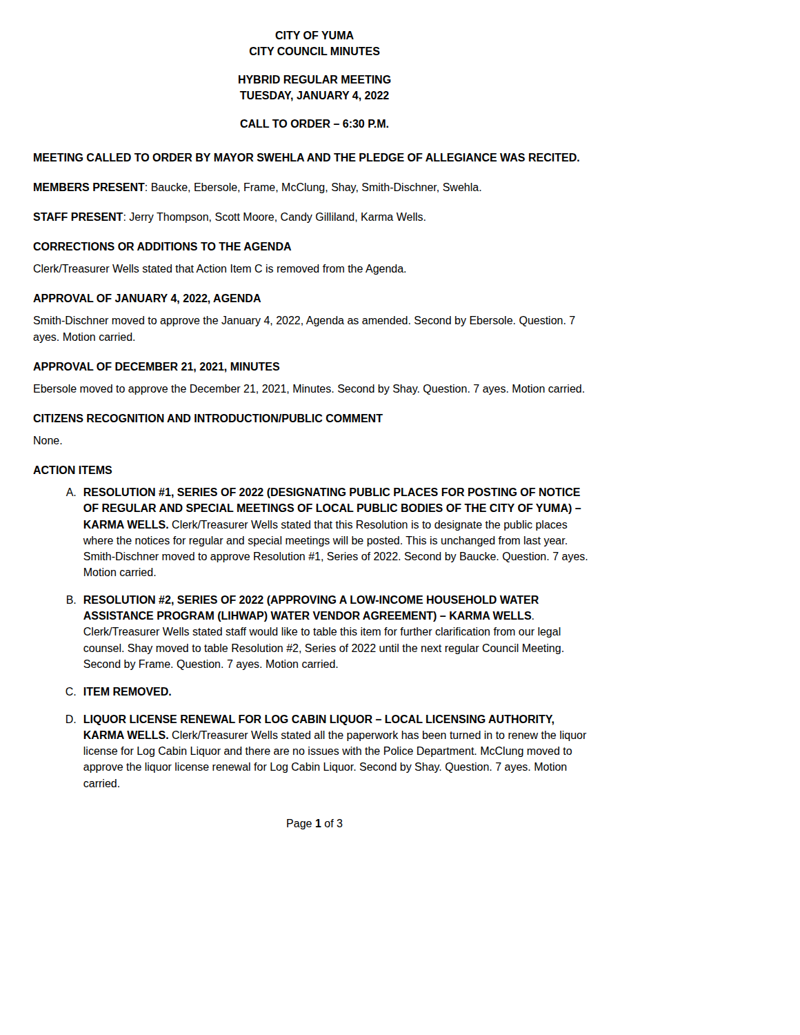CITY OF YUMA
CITY COUNCIL MINUTES
HYBRID REGULAR MEETING
TUESDAY, JANUARY 4, 2022
CALL TO ORDER – 6:30 P.M.
MEETING CALLED TO ORDER BY MAYOR SWEHLA AND THE PLEDGE OF ALLEGIANCE WAS RECITED.
MEMBERS PRESENT: Baucke, Ebersole, Frame, McClung, Shay, Smith-Dischner, Swehla.
STAFF PRESENT: Jerry Thompson, Scott Moore, Candy Gilliland, Karma Wells.
CORRECTIONS OR ADDITIONS TO THE AGENDA
Clerk/Treasurer Wells stated that Action Item C is removed from the Agenda.
APPROVAL OF JANUARY 4, 2022, AGENDA
Smith-Dischner moved to approve the January 4, 2022, Agenda as amended. Second by Ebersole. Question. 7 ayes. Motion carried.
APPROVAL OF DECEMBER 21, 2021, MINUTES
Ebersole moved to approve the December 21, 2021, Minutes. Second by Shay. Question. 7 ayes. Motion carried.
CITIZENS RECOGNITION AND INTRODUCTION/PUBLIC COMMENT
None.
ACTION ITEMS
RESOLUTION #1, SERIES OF 2022 (DESIGNATING PUBLIC PLACES FOR POSTING OF NOTICE OF REGULAR AND SPECIAL MEETINGS OF LOCAL PUBLIC BODIES OF THE CITY OF YUMA) – KARMA WELLS. Clerk/Treasurer Wells stated that this Resolution is to designate the public places where the notices for regular and special meetings will be posted. This is unchanged from last year. Smith-Dischner moved to approve Resolution #1, Series of 2022. Second by Baucke. Question. 7 ayes. Motion carried.
RESOLUTION #2, SERIES OF 2022 (APPROVING A LOW-INCOME HOUSEHOLD WATER ASSISTANCE PROGRAM (LIHWAP) WATER VENDOR AGREEMENT) – KARMA WELLS. Clerk/Treasurer Wells stated staff would like to table this item for further clarification from our legal counsel. Shay moved to table Resolution #2, Series of 2022 until the next regular Council Meeting. Second by Frame. Question. 7 ayes. Motion carried.
ITEM REMOVED.
LIQUOR LICENSE RENEWAL FOR LOG CABIN LIQUOR – LOCAL LICENSING AUTHORITY, KARMA WELLS. Clerk/Treasurer Wells stated all the paperwork has been turned in to renew the liquor license for Log Cabin Liquor and there are no issues with the Police Department. McClung moved to approve the liquor license renewal for Log Cabin Liquor. Second by Shay. Question. 7 ayes. Motion carried.
Page 1 of 3